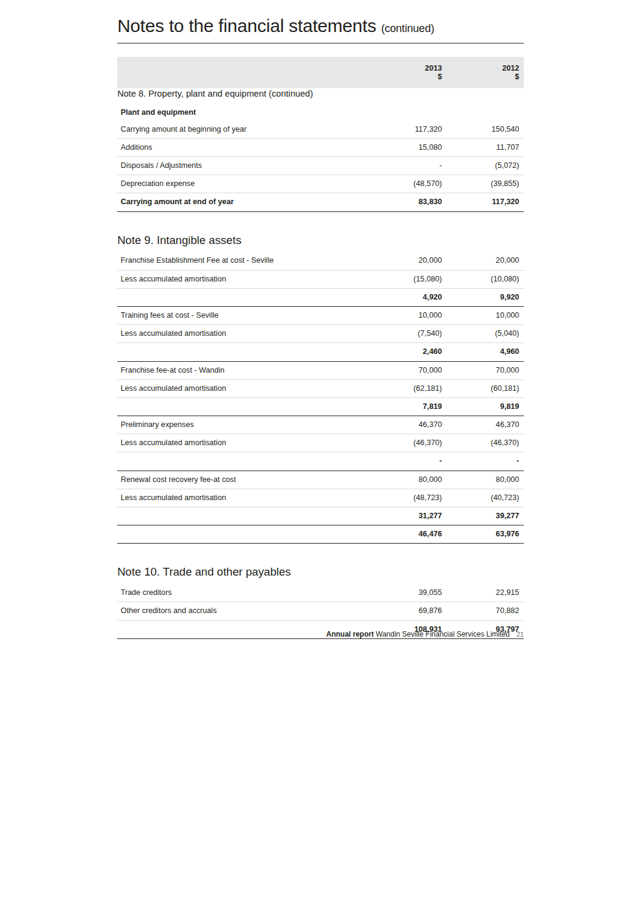Notes to the financial statements (continued)
| | 2013 $ | 2012 $ |
| --- | --- | --- |
Note 8. Property, plant and equipment (continued)
| Plant and equipment |
| Carrying amount at beginning of year | 117,320 | 150,540 |
| Additions | 15,080 | 11,707 |
| Disposals / Adjustments | - | (5,072) |
| Depreciation expense | (48,570) | (39,855) |
| Carrying amount at end of year | 83,830 | 117,320 |
Note 9. Intangible assets
| Franchise Establishment Fee at cost - Seville | 20,000 | 20,000 |
| Less accumulated amortisation | (15,080) | (10,080) |
| | 4,920 | 9,920 |
| Training fees at cost - Seville | 10,000 | 10,000 |
| Less accumulated amortisation | (7,540) | (5,040) |
| | 2,460 | 4,960 |
| Franchise fee-at cost - Wandin | 70,000 | 70,000 |
| Less accumulated amortisation | (62,181) | (60,181) |
| | 7,819 | 9,819 |
| Preliminary expenses | 46,370 | 46,370 |
| Less accumulated amortisation | (46,370) | (46,370) |
| | - | - |
| Renewal cost recovery fee-at cost | 80,000 | 80,000 |
| Less accumulated amortisation | (48,723) | (40,723) |
| | 31,277 | 39,277 |
| | 46,476 | 63,976 |
Note 10. Trade and other payables
| Trade creditors | 39,055 | 22,915 |
| Other creditors and accruals | 69,876 | 70,882 |
| | 108,931 | 93,797 |
Annual report Wandin Seville Financial Services Limited21